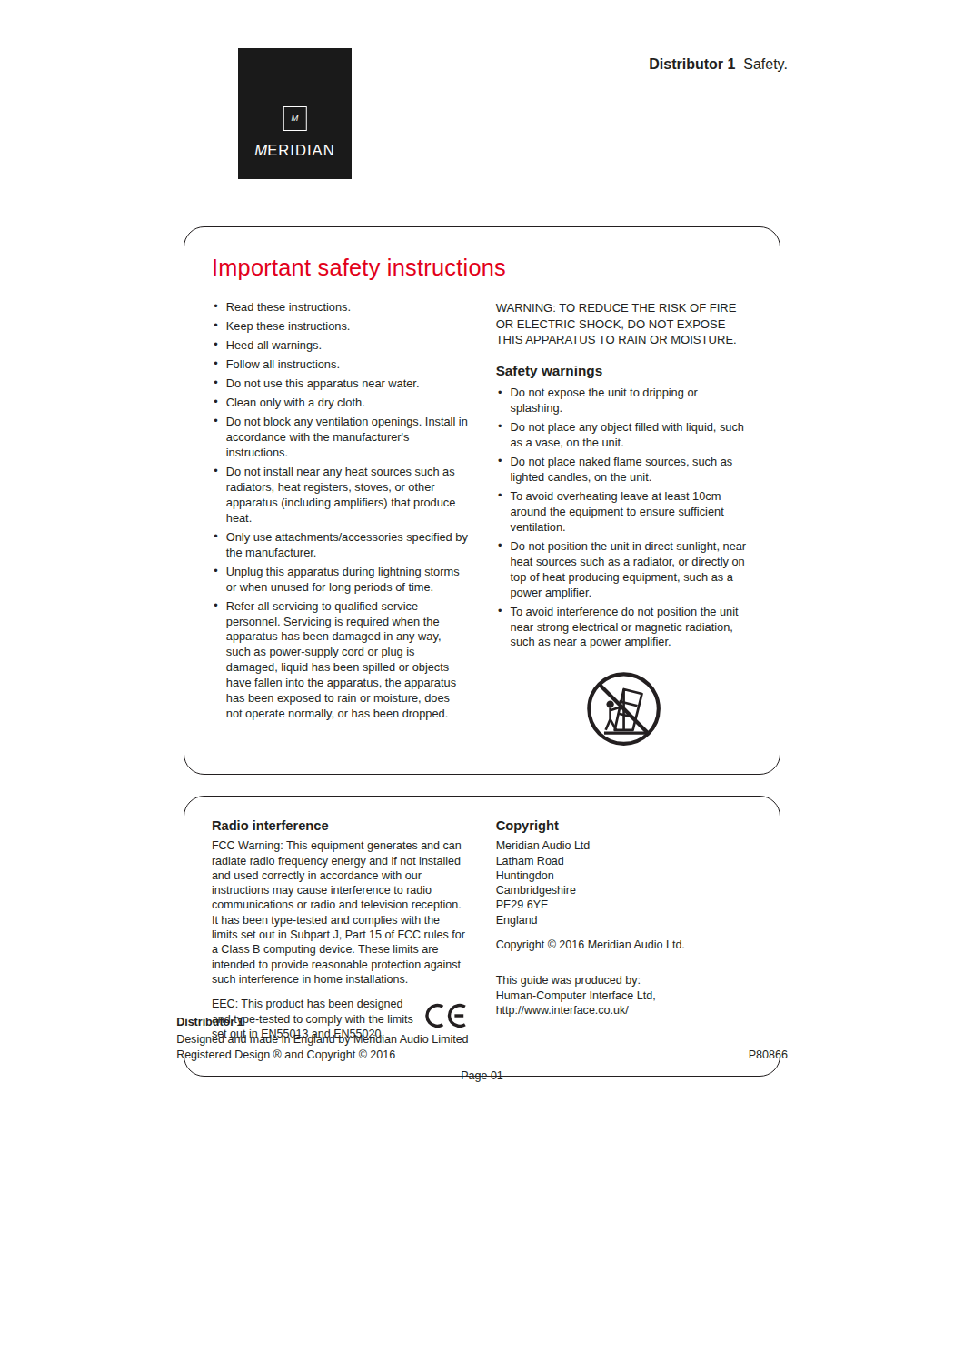M
MERIDIAN
Distributor 1 Safety.
Important safety instructions
Read these instructions.
Keep these instructions.
Heed all warnings.
Follow all instructions.
Do not use this apparatus near water.
Clean only with a dry cloth.
Do not block any ventilation openings. Install in accordance with the manufacturer's instructions.
Do not install near any heat sources such as radiators, heat registers, stoves, or other apparatus (including amplifiers) that produce heat.
Only use attachments/accessories specified by the manufacturer.
Unplug this apparatus during lightning storms or when unused for long periods of time.
Refer all servicing to qualified service personnel. Servicing is required when the apparatus has been damaged in any way, such as power-supply cord or plug is damaged, liquid has been spilled or objects have fallen into the apparatus, the apparatus has been exposed to rain or moisture, does not operate normally, or has been dropped.
WARNING: TO REDUCE THE RISK OF FIRE OR ELECTRIC SHOCK, DO NOT EXPOSE THIS APPARATUS TO RAIN OR MOISTURE.
Safety warnings
Do not expose the unit to dripping or splashing.
Do not place any object filled with liquid, such as a vase, on the unit.
Do not place naked flame sources, such as lighted candles, on the unit.
To avoid overheating leave at least 10cm around the equipment to ensure sufficient ventilation.
Do not position the unit in direct sunlight, near heat sources such as a radiator, or directly on top of heat producing equipment, such as a power amplifier.
To avoid interference do not position the unit near strong electrical or magnetic radiation, such as near a power amplifier.
Radio interference
FCC Warning: This equipment generates and can radiate radio frequency energy and if not installed and used correctly in accordance with our instructions may cause interference to radio communications or radio and television reception. It has been type-tested and complies with the limits set out in Subpart J, Part 15 of FCC rules for a Class B computing device. These limits are intended to provide reasonable protection against such interference in home installations.
EEC: This product has been designed and type-tested to comply with the limits set out in EN55013 and EN55020.
Copyright
Meridian Audio Ltd
Latham Road
Huntingdon
Cambridgeshire
PE29 6YE
England
Copyright © 2016 Meridian Audio Ltd.
This guide was produced by:
Human-Computer Interface Ltd,
http://www.interface.co.uk/
Distributor 1
Designed and made in England by Meridian Audio Limited
Registered Design ® and Copyright © 2016 P80866
Page 01